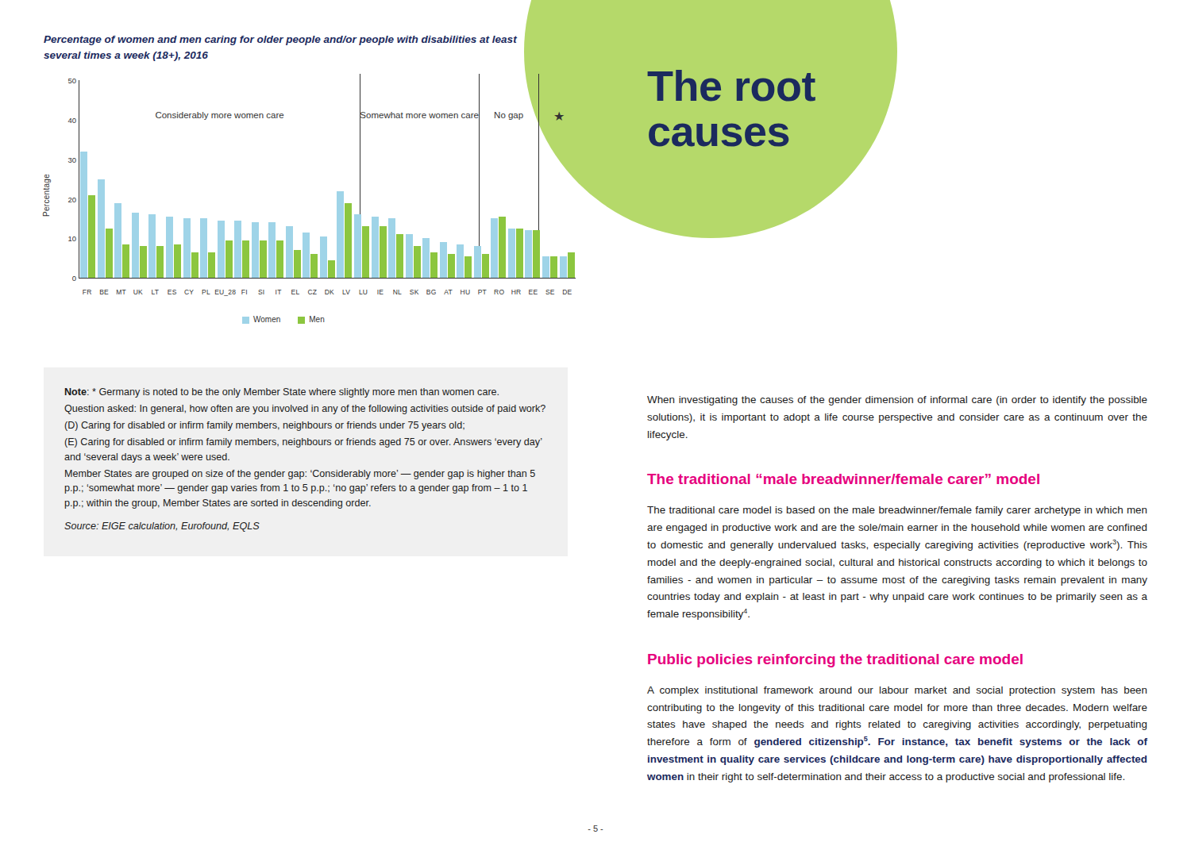Percentage of women and men caring for older people and/or people with disabilities at least several times a week (18+), 2016
Percentage
50
40
30
20
10
0
Considerably more women care
Somewhat more women care
No gap
★
FR
BE
MT
UK
LT
ES
CY
PL
EU_28
FI
SI
IT
EL
CZ
DK
LV
LU
IE
NL
SK
BG
AT
HU
PT
RO
HR
EE
SE
DE
Women Men
Note: * Germany is noted to be the only Member State where slightly more men than women care.
Question asked: In general, how often are you involved in any of the following activities outside of paid work?
(D) Caring for disabled or infirm family members, neighbours or friends under 75 years old;
(E) Caring for disabled or infirm family members, neighbours or friends aged 75 or over. Answers ‘every day’ and ‘several days a week’ were used.
Member States are grouped on size of the gender gap: ‘Considerably more’ — gender gap is higher than 5 p.p.; ‘somewhat more’ — gender gap varies from 1 to 5 p.p.; ‘no gap’ refers to a gender gap from – 1 to 1 p.p.; within the group, Member States are sorted in descending order.
Source: EIGE calculation, Eurofound, EQLS
The root
causes
When investigating the causes of the gender dimension of informal care (in order to identify the possible solutions), it is important to adopt a life course perspective and consider care as a continuum over the lifecycle.
The traditional “male breadwinner/female carer” model
The traditional care model is based on the male breadwinner/female family carer archetype in which men are engaged in productive work and are the sole/main earner in the household while women are confined to domestic and generally undervalued tasks, especially caregiving activities (reproductive work3). This model and the deeply-engrained social, cultural and historical constructs according to which it belongs to families - and women in particular – to assume most of the caregiving tasks remain prevalent in many countries today and explain - at least in part - why unpaid care work continues to be primarily seen as a female responsibility4.
Public policies reinforcing the traditional care model
A complex institutional framework around our labour market and social protection system has been contributing to the longevity of this traditional care model for more than three decades. Modern welfare states have shaped the needs and rights related to caregiving activities accordingly, perpetuating therefore a form of gendered citizenship5. For instance, tax benefit systems or the lack of investment in quality care services (childcare and long-term care) have disproportionally affected women in their right to self-determination and their access to a productive social and professional life.
- 5 -